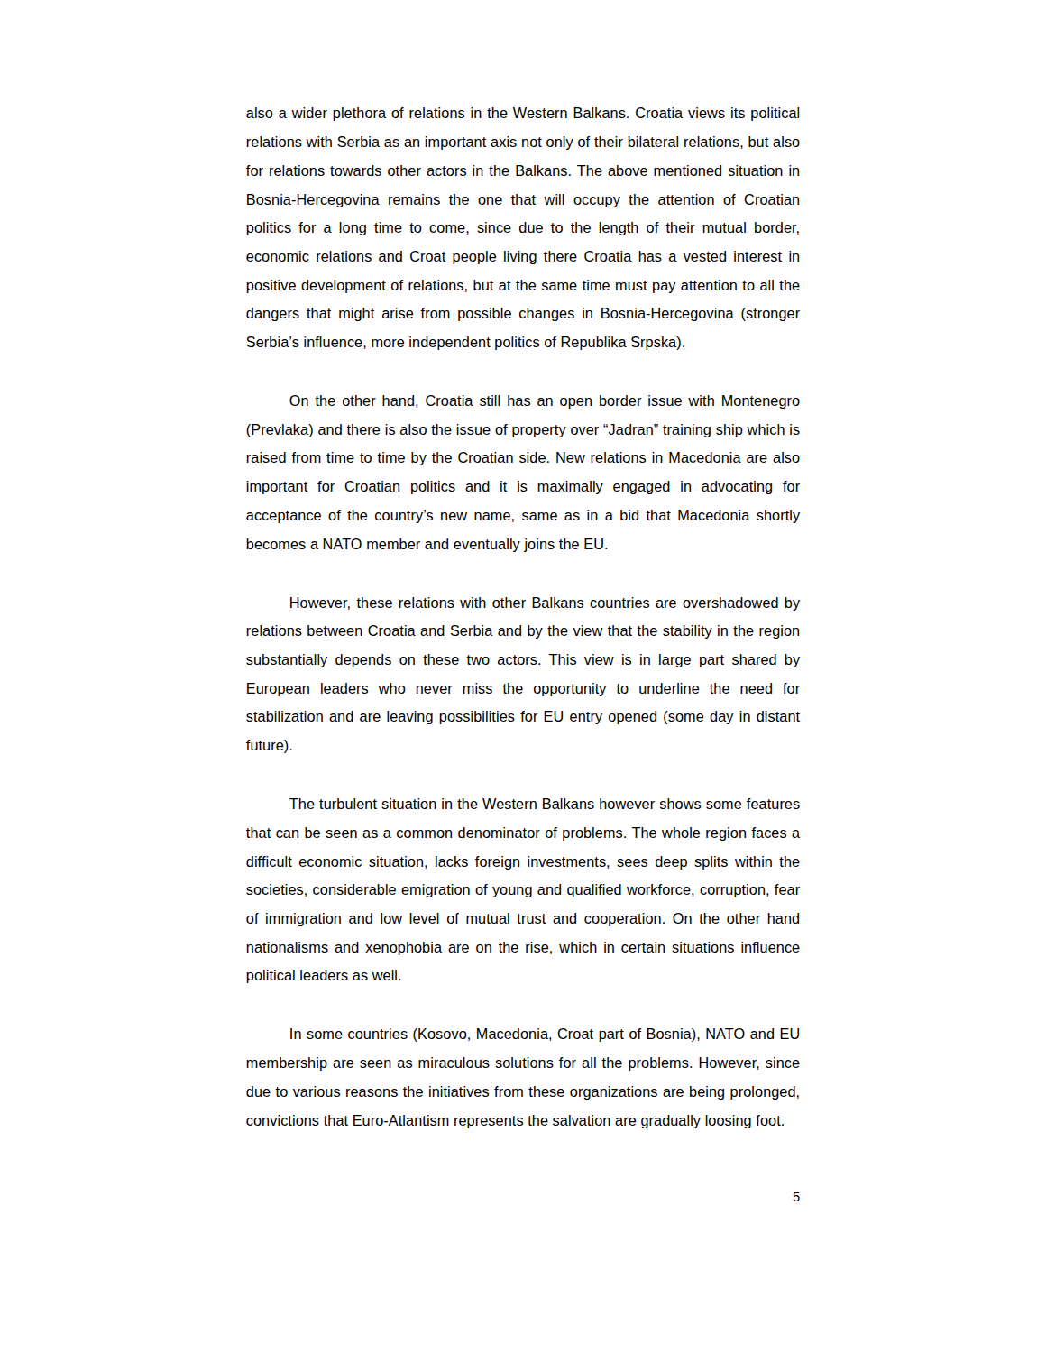also a wider plethora of relations in the Western Balkans. Croatia views its political relations with Serbia as an important axis not only of their bilateral relations, but also for relations towards other actors in the Balkans. The above mentioned situation in Bosnia-Hercegovina remains the one that will occupy the attention of Croatian politics for a long time to come, since due to the length of their mutual border, economic relations and Croat people living there Croatia has a vested interest in positive development of relations, but at the same time must pay attention to all the dangers that might arise from possible changes in Bosnia-Hercegovina (stronger Serbia’s influence, more independent politics of Republika Srpska).
On the other hand, Croatia still has an open border issue with Montenegro (Prevlaka) and there is also the issue of property over “Jadran” training ship which is raised from time to time by the Croatian side. New relations in Macedonia are also important for Croatian politics and it is maximally engaged in advocating for acceptance of the country’s new name, same as in a bid that Macedonia shortly becomes a NATO member and eventually joins the EU.
However, these relations with other Balkans countries are overshadowed by relations between Croatia and Serbia and by the view that the stability in the region substantially depends on these two actors. This view is in large part shared by European leaders who never miss the opportunity to underline the need for stabilization and are leaving possibilities for EU entry opened (some day in distant future).
The turbulent situation in the Western Balkans however shows some features that can be seen as a common denominator of problems. The whole region faces a difficult economic situation, lacks foreign investments, sees deep splits within the societies, considerable emigration of young and qualified workforce, corruption, fear of immigration and low level of mutual trust and cooperation. On the other hand nationalisms and xenophobia are on the rise, which in certain situations influence political leaders as well.
In some countries (Kosovo, Macedonia, Croat part of Bosnia), NATO and EU membership are seen as miraculous solutions for all the problems. However, since due to various reasons the initiatives from these organizations are being prolonged, convictions that Euro-Atlantism represents the salvation are gradually loosing foot.
5